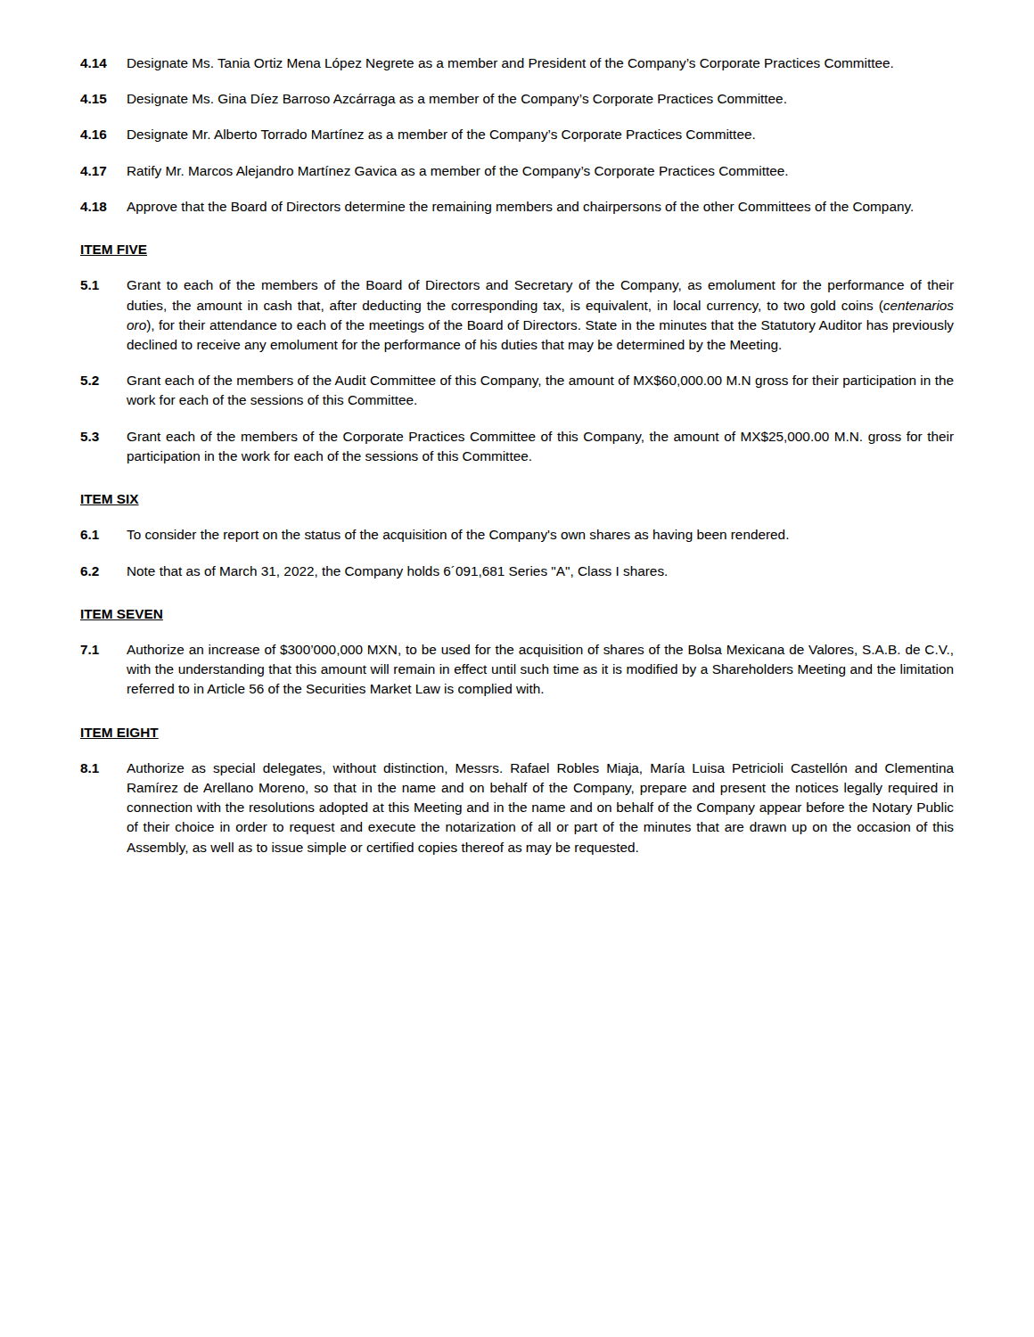4.14
Designate Ms. Tania Ortiz Mena López Negrete as a member and President of the Company’s Corporate Practices Committee.
4.15
Designate Ms. Gina Díez Barroso Azcárraga as a member of the Company’s Corporate Practices Committee.
4.16
Designate Mr. Alberto Torrado Martínez as a member of the Company’s Corporate Practices Committee.
4.17
Ratify Mr. Marcos Alejandro Martínez Gavica as a member of the Company’s Corporate Practices Committee.
4.18
Approve that the Board of Directors determine the remaining members and chairpersons of the other Committees of the Company.
ITEM FIVE
5.1
Grant to each of the members of the Board of Directors and Secretary of the Company, as emolument for the performance of their duties, the amount in cash that, after deducting the corresponding tax, is equivalent, in local currency, to two gold coins (centenarios oro), for their attendance to each of the meetings of the Board of Directors. State in the minutes that the Statutory Auditor has previously declined to receive any emolument for the performance of his duties that may be determined by the Meeting.
5.2
Grant each of the members of the Audit Committee of this Company, the amount of MX$60,000.00 M.N gross for their participation in the work for each of the sessions of this Committee.
5.3
Grant each of the members of the Corporate Practices Committee of this Company, the amount of MX$25,000.00 M.N. gross for their participation in the work for each of the sessions of this Committee.
ITEM SIX
6.1
To consider the report on the status of the acquisition of the Company's own shares as having been rendered.
6.2
Note that as of March 31, 2022, the Company holds 6´091,681 Series "A", Class I shares.
ITEM SEVEN
7.1
Authorize an increase of $300’000,000 MXN, to be used for the acquisition of shares of the Bolsa Mexicana de Valores, S.A.B. de C.V., with the understanding that this amount will remain in effect until such time as it is modified by a Shareholders Meeting and the limitation referred to in Article 56 of the Securities Market Law is complied with.
ITEM EIGHT
8.1
Authorize as special delegates, without distinction, Messrs. Rafael Robles Miaja, María Luisa Petricioli Castellón and Clementina Ramírez de Arellano Moreno, so that in the name and on behalf of the Company, prepare and present the notices legally required in connection with the resolutions adopted at this Meeting and in the name and on behalf of the Company appear before the Notary Public of their choice in order to request and execute the notarization of all or part of the minutes that are drawn up on the occasion of this Assembly, as well as to issue simple or certified copies thereof as may be requested.